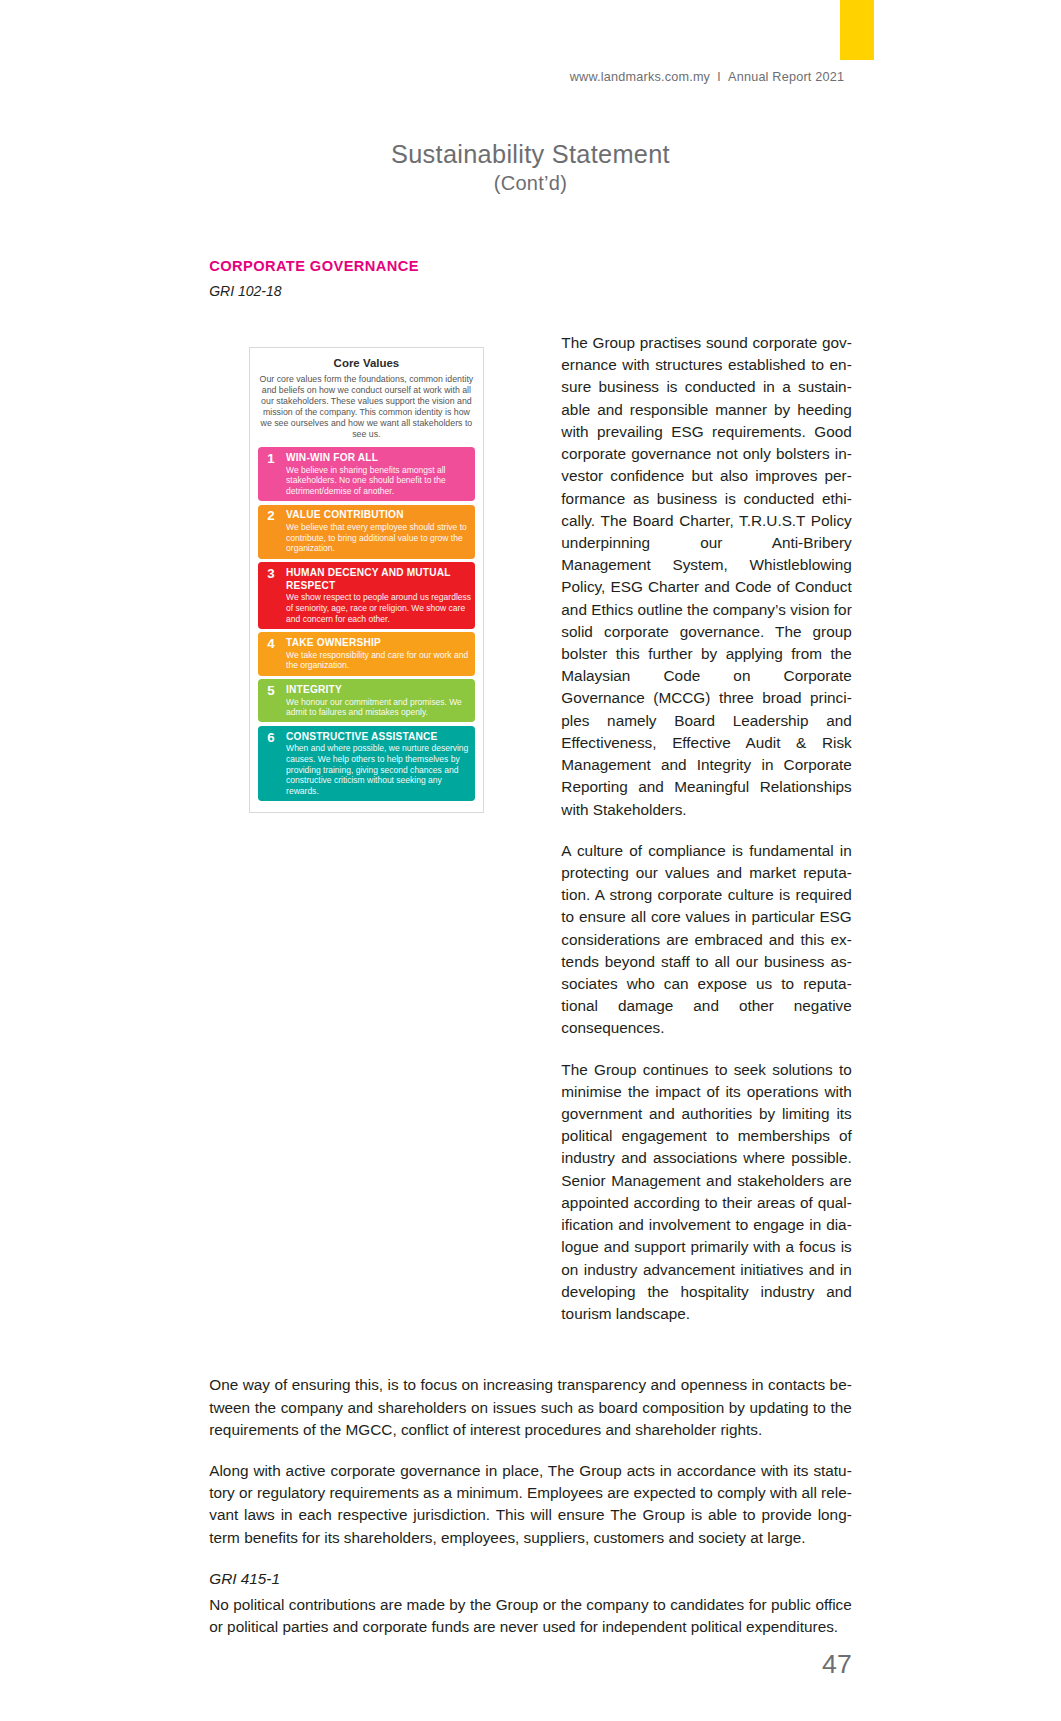www.landmarks.com.my l Annual Report 2021
Sustainability Statement (Cont’d)
Corporate Governance
GRI 102-18
Core Values
Our core values form the foundations, common identity and beliefs on how we conduct ourself at work with all our stakeholders. These values support the vision and mission of the company. This common identity is how we see ourselves and how we want all stakeholders to see us.
1
Win-Win for All
We believe in sharing benefits amongst all stakeholders. No one should benefit to the detriment/demise of another.
2
Value Contribution
We believe that every employee should strive to contribute, to bring additional value to grow the organization.
3
Human Decency and Mutual Respect
We show respect to people around us regardless of seniority, age, race or religion. We show care and concern for each other.
4
Take Ownership
We take responsibility and care for our work and the organization.
5
Integrity
We honour our commitment and promises. We admit to failures and mistakes openly.
6
Constructive Assistance
When and where possible, we nurture deserving causes. We help others to help themselves by providing training, giving second chances and constructive criticism without seeking any rewards.
The Group practises sound corporate governance with structures established to ensure business is conducted in a sustainable and responsible manner by heeding with prevailing ESG requirements. Good corporate governance not only bolsters investor confidence but also improves performance as business is conducted ethically. The Board Charter, T.R.U.S.T Policy underpinning our Anti-Bribery Management System, Whistleblowing Policy, ESG Charter and Code of Conduct and Ethics outline the company’s vision for solid corporate governance. The group bolster this further by applying from the Malaysian Code on Corporate Governance (MCCG) three broad principles namely Board Leadership and Effectiveness, Effective Audit & Risk Management and Integrity in Corporate Reporting and Meaningful Relationships with Stakeholders.
A culture of compliance is fundamental in protecting our values and market reputation. A strong corporate culture is required to ensure all core values in particular ESG considerations are embraced and this extends beyond staff to all our business associates who can expose us to reputational damage and other negative consequences.
The Group continues to seek solutions to minimise the impact of its operations with government and authorities by limiting its political engagement to memberships of industry and associations where possible. Senior Management and stakeholders are appointed according to their areas of qualification and involvement to engage in dialogue and support primarily with a focus is on industry advancement initiatives and in developing the hospitality industry and tourism landscape.
One way of ensuring this, is to focus on increasing transparency and openness in contacts between the company and shareholders on issues such as board composition by updating to the requirements of the MGCC, conflict of interest procedures and shareholder rights.
Along with active corporate governance in place, The Group acts in accordance with its statutory or regulatory requirements as a minimum. Employees are expected to comply with all relevant laws in each respective jurisdiction. This will ensure The Group is able to provide long-term benefits for its shareholders, employees, suppliers, customers and society at large.
GRI 415-1
No political contributions are made by the Group or the company to candidates for public office or political parties and corporate funds are never used for independent political expenditures.
47